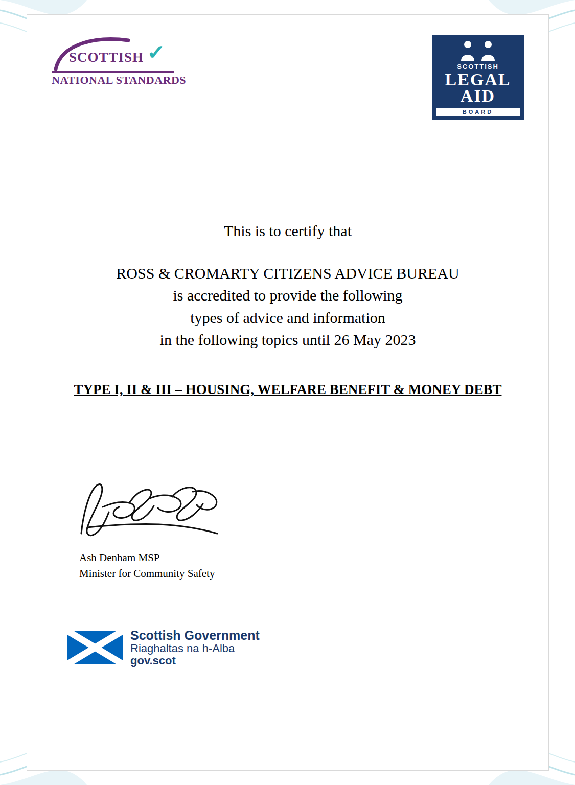SCOTTISH ✓
NATIONAL STANDARDS
SCOTTISH
LEGAL
AID
BOARD
This is to certify that
ROSS & CROMARTY CITIZENS ADVICE BUREAU is accredited to provide the following
types of advice and information
in the following topics until 26 May 2023
TYPE I, II & III – HOUSING, WELFARE BENEFIT & MONEY DEBT
Ash Denham MSP
Minister for Community Safety
Scottish Government
Riaghaltas na h-Alba
gov.scot